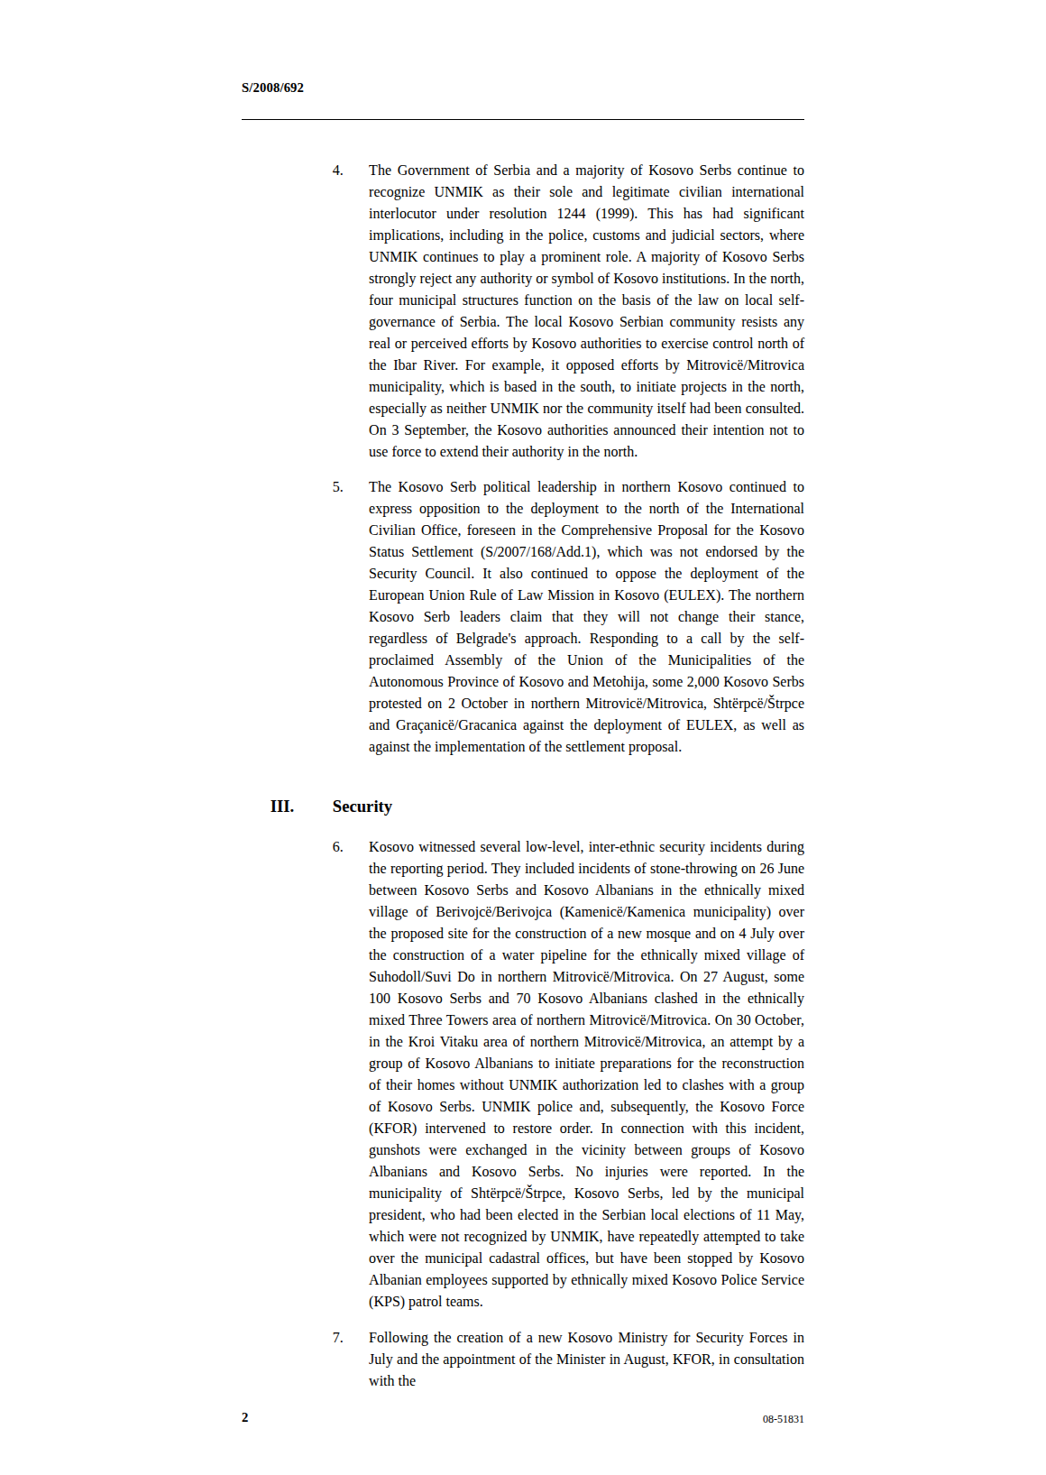S/2008/692
4. The Government of Serbia and a majority of Kosovo Serbs continue to recognize UNMIK as their sole and legitimate civilian international interlocutor under resolution 1244 (1999). This has had significant implications, including in the police, customs and judicial sectors, where UNMIK continues to play a prominent role. A majority of Kosovo Serbs strongly reject any authority or symbol of Kosovo institutions. In the north, four municipal structures function on the basis of the law on local self-governance of Serbia. The local Kosovo Serbian community resists any real or perceived efforts by Kosovo authorities to exercise control north of the Ibar River. For example, it opposed efforts by Mitrovicë/Mitrovica municipality, which is based in the south, to initiate projects in the north, especially as neither UNMIK nor the community itself had been consulted. On 3 September, the Kosovo authorities announced their intention not to use force to extend their authority in the north.
5. The Kosovo Serb political leadership in northern Kosovo continued to express opposition to the deployment to the north of the International Civilian Office, foreseen in the Comprehensive Proposal for the Kosovo Status Settlement (S/2007/168/Add.1), which was not endorsed by the Security Council. It also continued to oppose the deployment of the European Union Rule of Law Mission in Kosovo (EULEX). The northern Kosovo Serb leaders claim that they will not change their stance, regardless of Belgrade's approach. Responding to a call by the self-proclaimed Assembly of the Union of the Municipalities of the Autonomous Province of Kosovo and Metohija, some 2,000 Kosovo Serbs protested on 2 October in northern Mitrovicë/Mitrovica, Shtërpcë/Štrpce and Graçanicë/Gracanica against the deployment of EULEX, as well as against the implementation of the settlement proposal.
III. Security
6. Kosovo witnessed several low-level, inter-ethnic security incidents during the reporting period. They included incidents of stone-throwing on 26 June between Kosovo Serbs and Kosovo Albanians in the ethnically mixed village of Berivojcë/Berivojca (Kamenicë/Kamenica municipality) over the proposed site for the construction of a new mosque and on 4 July over the construction of a water pipeline for the ethnically mixed village of Suhodoll/Suvi Do in northern Mitrovicë/Mitrovica. On 27 August, some 100 Kosovo Serbs and 70 Kosovo Albanians clashed in the ethnically mixed Three Towers area of northern Mitrovicë/Mitrovica. On 30 October, in the Kroi Vitaku area of northern Mitrovicë/Mitrovica, an attempt by a group of Kosovo Albanians to initiate preparations for the reconstruction of their homes without UNMIK authorization led to clashes with a group of Kosovo Serbs. UNMIK police and, subsequently, the Kosovo Force (KFOR) intervened to restore order. In connection with this incident, gunshots were exchanged in the vicinity between groups of Kosovo Albanians and Kosovo Serbs. No injuries were reported. In the municipality of Shtërpcë/Štrpce, Kosovo Serbs, led by the municipal president, who had been elected in the Serbian local elections of 11 May, which were not recognized by UNMIK, have repeatedly attempted to take over the municipal cadastral offices, but have been stopped by Kosovo Albanian employees supported by ethnically mixed Kosovo Police Service (KPS) patrol teams.
7. Following the creation of a new Kosovo Ministry for Security Forces in July and the appointment of the Minister in August, KFOR, in consultation with the
2 08-51831